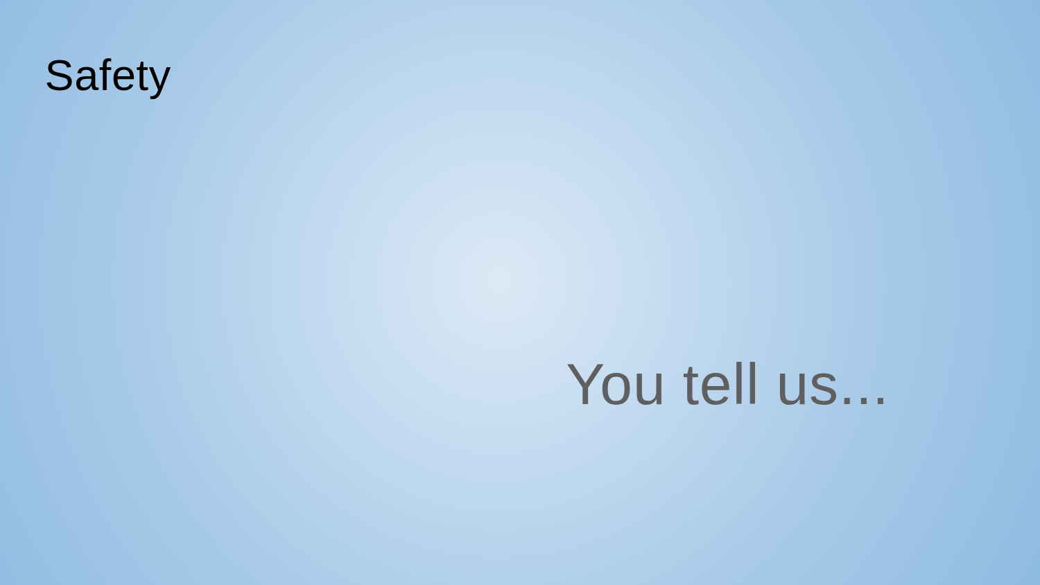Safety
You tell us...